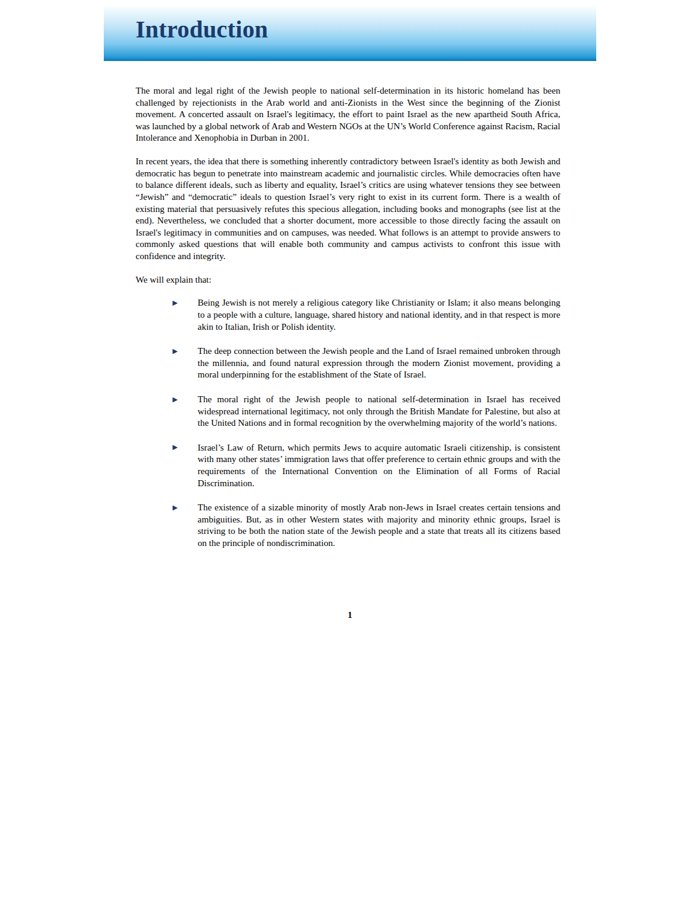Introduction
The moral and legal right of the Jewish people to national self-determination in its historic homeland has been challenged by rejectionists in the Arab world and anti-Zionists in the West since the beginning of the Zionist movement. A concerted assault on Israel's legitimacy, the effort to paint Israel as the new apartheid South Africa, was launched by a global network of Arab and Western NGOs at the UN’s World Conference against Racism, Racial Intolerance and Xenophobia in Durban in 2001.
In recent years, the idea that there is something inherently contradictory between Israel's identity as both Jewish and democratic has begun to penetrate into mainstream academic and journalistic circles. While democracies often have to balance different ideals, such as liberty and equality, Israel’s critics are using whatever tensions they see between “Jewish” and “democratic” ideals to question Israel’s very right to exist in its current form. There is a wealth of existing material that persuasively refutes this specious allegation, including books and monographs (see list at the end). Nevertheless, we concluded that a shorter document, more accessible to those directly facing the assault on Israel's legitimacy in communities and on campuses, was needed. What follows is an attempt to provide answers to commonly asked questions that will enable both community and campus activists to confront this issue with confidence and integrity.
We will explain that:
Being Jewish is not merely a religious category like Christianity or Islam; it also means belonging to a people with a culture, language, shared history and national identity, and in that respect is more akin to Italian, Irish or Polish identity.
The deep connection between the Jewish people and the Land of Israel remained unbroken through the millennia, and found natural expression through the modern Zionist movement, providing a moral underpinning for the establishment of the State of Israel.
The moral right of the Jewish people to national self-determination in Israel has received widespread international legitimacy, not only through the British Mandate for Palestine, but also at the United Nations and in formal recognition by the overwhelming majority of the world’s nations.
Israel’s Law of Return, which permits Jews to acquire automatic Israeli citizenship, is consistent with many other states’ immigration laws that offer preference to certain ethnic groups and with the requirements of the International Convention on the Elimination of all Forms of Racial Discrimination.
The existence of a sizable minority of mostly Arab non-Jews in Israel creates certain tensions and ambiguities. But, as in other Western states with majority and minority ethnic groups, Israel is striving to be both the nation state of the Jewish people and a state that treats all its citizens based on the principle of nondiscrimination.
1